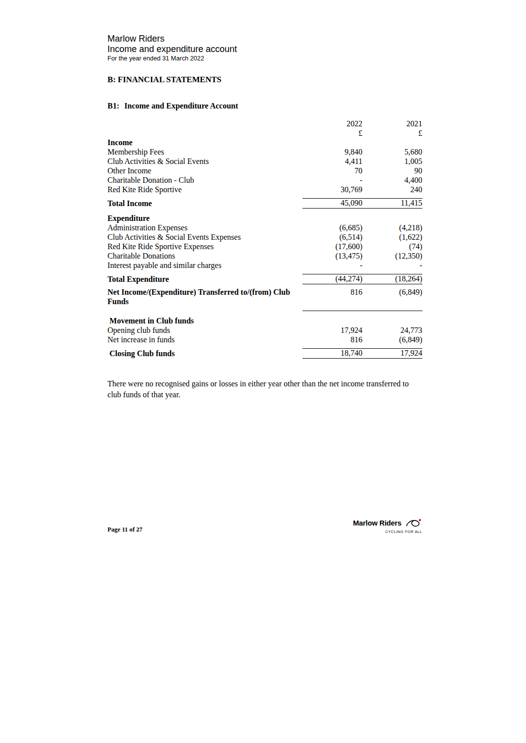Marlow Riders
Income and expenditure account
For the year ended 31 March 2022
B: FINANCIAL STATEMENTS
B1: Income and Expenditure Account
| | 2022 | 2021 |
| | £ | £ |
| Income | | |
| Membership Fees | 9,840 | 5,680 |
| Club Activities & Social Events | 4,411 | 1,005 |
| Other Income | 70 | 90 |
| Charitable Donation - Club | - | 4,400 |
| Red Kite Ride Sportive | 30,769 | 240 |
| Total Income | 45,090 | 11,415 |
| Expenditure | | |
| Administration Expenses | (6,685) | (4,218) |
| Club Activities & Social Events Expenses | (6,514) | (1,622) |
| Red Kite Ride Sportive Expenses | (17,600) | (74) |
| Charitable Donations | (13,475) | (12,350) |
| Interest payable and similar charges | - | - |
| Total Expenditure | (44,274) | (18,264) |
| Net Income/(Expenditure) Transferred to/(from) Club | 816 | (6,849) |
| Funds | | |
| Movement in Club funds | | |
| Opening club funds | 17,924 | 24,773 |
| Net increase in funds | 816 | (6,849) |
| Closing Club funds | 18,740 | 17,924 |
There were no recognised gains or losses in either year other than the net income transferred to club funds of that year.
Page 11 of 27
Marlow Riders
CYCLING FOR ALL